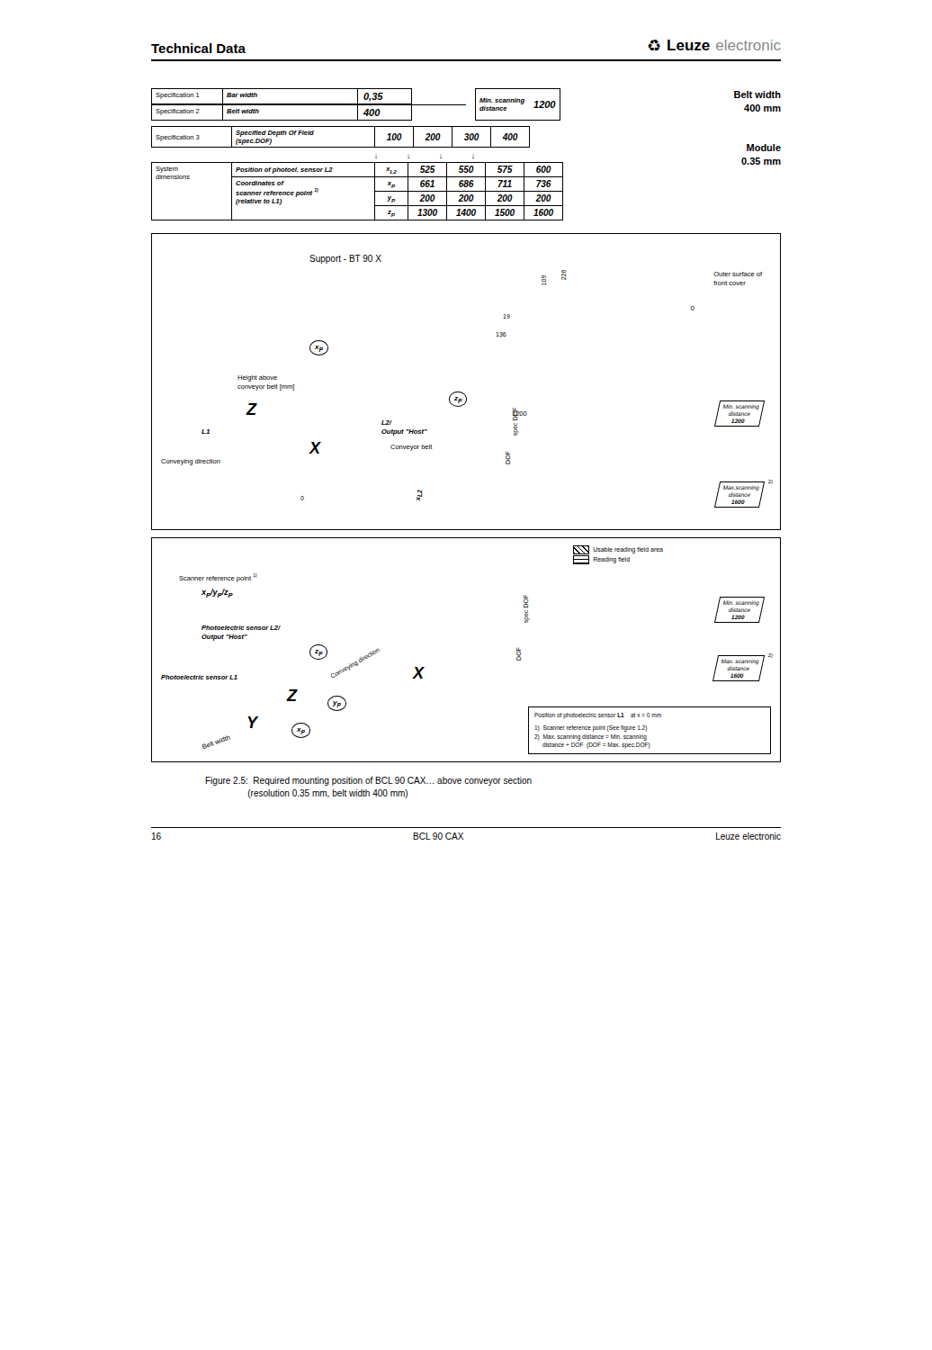Technical Data
♻ Leuze electronic
Specification 1
Bar width
0,35
Specification 2
Belt width
400
Min. scanning
distance 1200
| Specification 3 | Specified Depth Of Field (spec.DOF) | 100 | 200 | 300 | 400 |
↓↓↓↓
| System dimensions | Position of photoel. sensor L2 | x L2 | 525 | 550 | 575 | 600 |
| Coordinates of scanner reference point 1) (relative to L1) | x P | 661 | 686 | 711 | 736 |
| y P | 200 | 200 | 200 | 200 |
| z P | 1300 | 1400 | 1500 | 1600 |
Belt width
400 mm
Module
0.35 mm
Support - BT 90 X
Outer surface of
front cover
0
109
226
19
136
xP
Height above
conveyor belt [mm]
Z
L1
X
L2/
Output "Host"
Conveyor belt
zP
1200
spec DOF
DOF
Min. scanning
distance
1200
Max.scanning
distance
1600
2)
Conveying direction
0
xL2
Usable reading field area
Reading field
Scanner reference point 1)
xP/yP/zP
Photoelectric sensor L2/
Output "Host"
Photoelectric sensor L1
zP
Conveying direction
X
Z
yP
Y
xP
Belt width
spec DOF
DOF
Min. scanning
distance
1200
Max. scanning
distance
1600
2)
Position of photoelectric sensor L1 at x = 0 mm
1) Scanner reference point (See figure 1.2)
2) Max. scanning distance = Min. scanning
distance + DOF (DOF = Max. spec.DOF)
Figure 2.5: Required mounting position of BCL 90 CAX… above conveyor section
(resolution 0.35 mm, belt width 400 mm)
16 BCL 90 CAX Leuze electronic